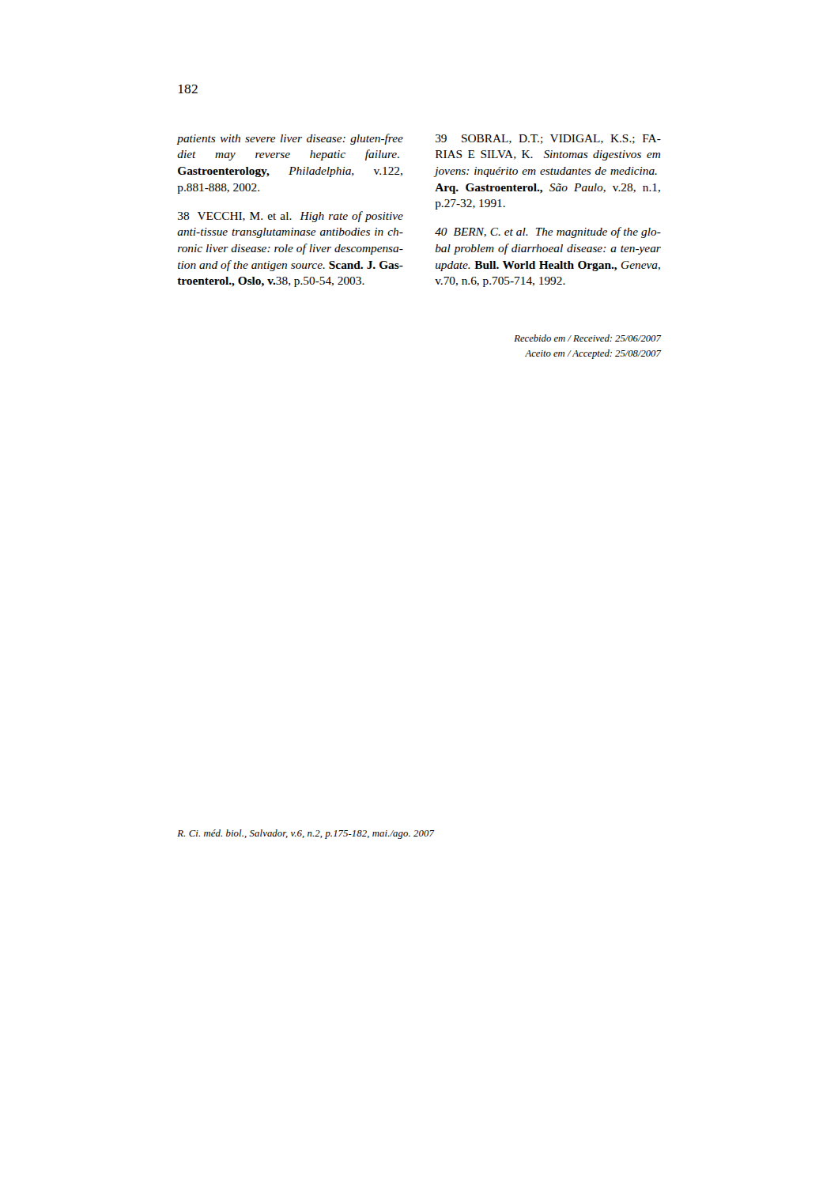182
patients with severe liver disease: gluten-free diet may reverse hepatic failure. Gastroenterology, Philadelphia, v.122, p.881-888, 2002.
38 VECCHI, M. et al. High rate of positive anti-tissue transglutaminase antibodies in chronic liver disease: role of liver descompensation and of the antigen source. Scand. J. Gastroenterol., Oslo, v. 38, p.50-54, 2003.
39 SOBRAL, D.T.; VIDIGAL, K.S.; FARIAS E SILVA, K. Sintomas digestivos em jovens: inquérito em estudantes de medicina. Arq. Gastroenterol., São Paulo, v.28, n.1, p.27-32, 1991.
40 BERN, C. et al. The magnitude of the global problem of diarrhoeal disease: a ten-year update. Bull. World Health Organ., Geneva, v.70, n.6, p.705-714, 1992.
Recebido em / Received: 25/06/2007
Aceito em / Accepted: 25/08/2007
R. Ci. méd. biol., Salvador, v.6, n.2, p.175-182, mai./ago. 2007